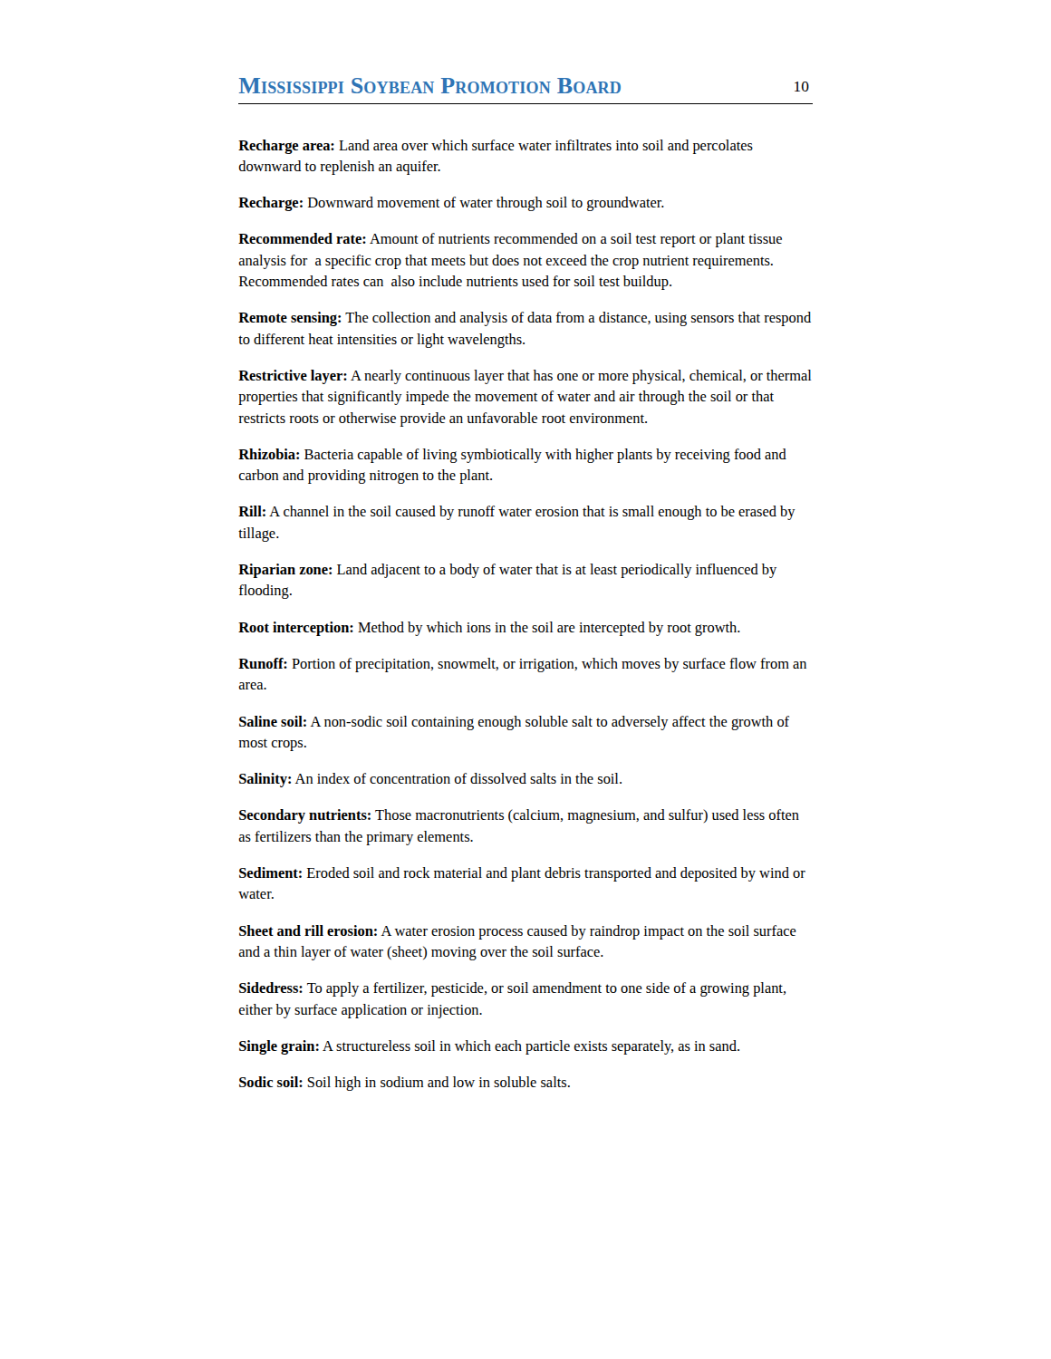Mississippi Soybean Promotion Board
10
Recharge area: Land area over which surface water infiltrates into soil and percolates downward to replenish an aquifer.
Recharge: Downward movement of water through soil to groundwater.
Recommended rate: Amount of nutrients recommended on a soil test report or plant tissue analysis for a specific crop that meets but does not exceed the crop nutrient requirements. Recommended rates can also include nutrients used for soil test buildup.
Remote sensing: The collection and analysis of data from a distance, using sensors that respond to different heat intensities or light wavelengths.
Restrictive layer: A nearly continuous layer that has one or more physical, chemical, or thermal properties that significantly impede the movement of water and air through the soil or that restricts roots or otherwise provide an unfavorable root environment.
Rhizobia: Bacteria capable of living symbiotically with higher plants by receiving food and carbon and providing nitrogen to the plant.
Rill: A channel in the soil caused by runoff water erosion that is small enough to be erased by tillage.
Riparian zone: Land adjacent to a body of water that is at least periodically influenced by flooding.
Root interception: Method by which ions in the soil are intercepted by root growth.
Runoff: Portion of precipitation, snowmelt, or irrigation, which moves by surface flow from an area.
Saline soil: A non-sodic soil containing enough soluble salt to adversely affect the growth of most crops.
Salinity: An index of concentration of dissolved salts in the soil.
Secondary nutrients: Those macronutrients (calcium, magnesium, and sulfur) used less often as fertilizers than the primary elements.
Sediment: Eroded soil and rock material and plant debris transported and deposited by wind or water.
Sheet and rill erosion: A water erosion process caused by raindrop impact on the soil surface and a thin layer of water (sheet) moving over the soil surface.
Sidedress: To apply a fertilizer, pesticide, or soil amendment to one side of a growing plant, either by surface application or injection.
Single grain: A structureless soil in which each particle exists separately, as in sand.
Sodic soil: Soil high in sodium and low in soluble salts.